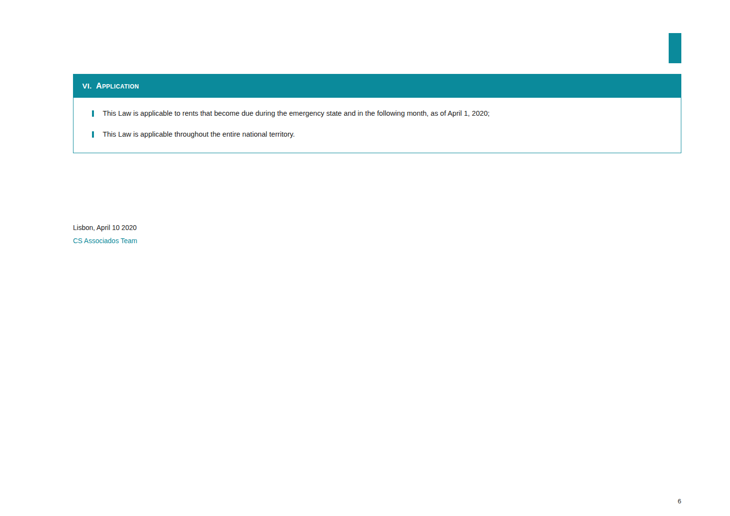VI. Application
This Law is applicable to rents that become due during the emergency state and in the following month, as of April 1, 2020;
This Law is applicable throughout the entire national territory.
Lisbon, April 10 2020
CS Associados Team
6